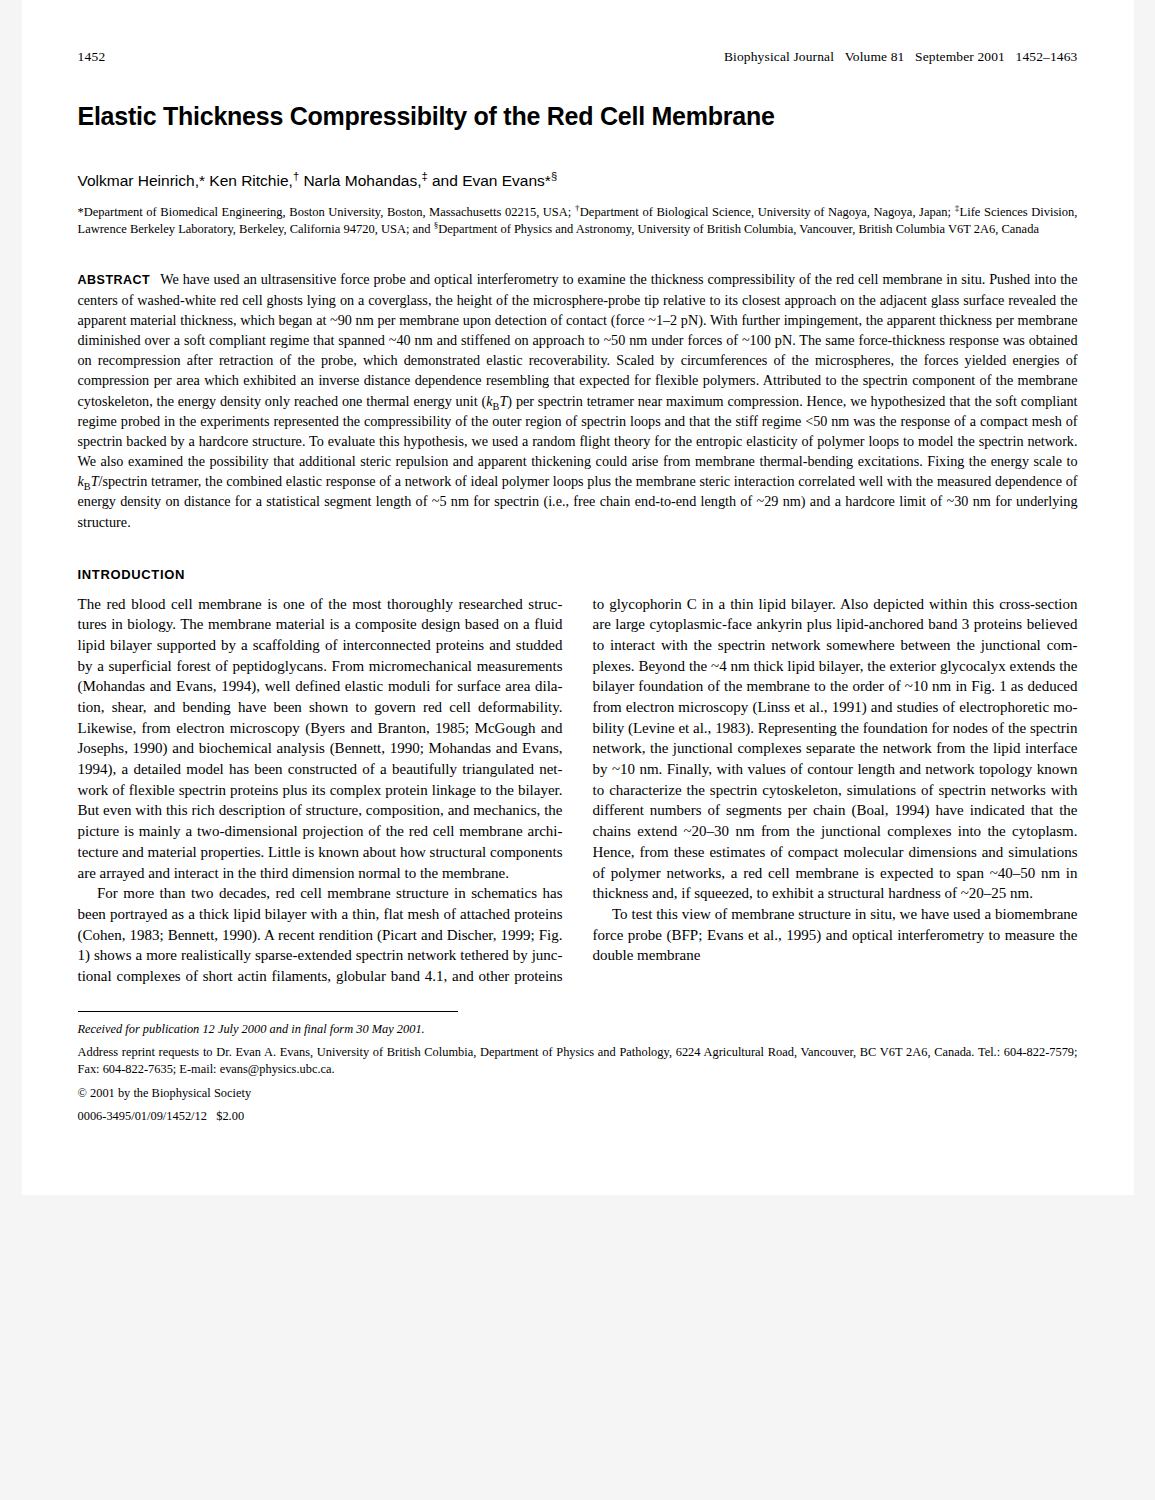1452 Biophysical Journal Volume 81 September 2001 1452–1463
Elastic Thickness Compressibilty of the Red Cell Membrane
Volkmar Heinrich,* Ken Ritchie,† Narla Mohandas,‡ and Evan Evans*§
*Department of Biomedical Engineering, Boston University, Boston, Massachusetts 02215, USA; †Department of Biological Science, University of Nagoya, Nagoya, Japan; ‡Life Sciences Division, Lawrence Berkeley Laboratory, Berkeley, California 94720, USA; and §Department of Physics and Astronomy, University of British Columbia, Vancouver, British Columbia V6T 2A6, Canada
ABSTRACTWe have used an ultrasensitive force probe and optical interferometry to examine the thickness compressibility of the red cell membrane in situ. Pushed into the centers of washed-white red cell ghosts lying on a coverglass, the height of the microsphere-probe tip relative to its closest approach on the adjacent glass surface revealed the apparent material thickness, which began at ~90 nm per membrane upon detection of contact (force ~1–2 pN). With further impingement, the apparent thickness per membrane diminished over a soft compliant regime that spanned ~40 nm and stiffened on approach to ~50 nm under forces of ~100 pN. The same force-thickness response was obtained on recompression after retraction of the probe, which demonstrated elastic recoverability. Scaled by circumferences of the microspheres, the forces yielded energies of compression per area which exhibited an inverse distance dependence resembling that expected for flexible polymers. Attributed to the spectrin component of the membrane cytoskeleton, the energy density only reached one thermal energy unit (kBT) per spectrin tetramer near maximum compression. Hence, we hypothesized that the soft compliant regime probed in the experiments represented the compressibility of the outer region of spectrin loops and that the stiff regime <50 nm was the response of a compact mesh of spectrin backed by a hardcore structure. To evaluate this hypothesis, we used a random flight theory for the entropic elasticity of polymer loops to model the spectrin network. We also examined the possibility that additional steric repulsion and apparent thickening could arise from membrane thermal-bending excitations. Fixing the energy scale to kBT/spectrin tetramer, the combined elastic response of a network of ideal polymer loops plus the membrane steric interaction correlated well with the measured dependence of energy density on distance for a statistical segment length of ~5 nm for spectrin (i.e., free chain end-to-end length of ~29 nm) and a hardcore limit of ~30 nm for underlying structure.
INTRODUCTION
The red blood cell membrane is one of the most thoroughly researched structures in biology. The membrane material is a composite design based on a fluid lipid bilayer supported by a scaffolding of interconnected proteins and studded by a superficial forest of peptidoglycans. From micromechanical measurements (Mohandas and Evans, 1994), well defined elastic moduli for surface area dilation, shear, and bending have been shown to govern red cell deformability. Likewise, from electron microscopy (Byers and Branton, 1985; McGough and Josephs, 1990) and biochemical analysis (Bennett, 1990; Mohandas and Evans, 1994), a detailed model has been constructed of a beautifully triangulated network of flexible spectrin proteins plus its complex protein linkage to the bilayer. But even with this rich description of structure, composition, and mechanics, the picture is mainly a two-dimensional projection of the red cell membrane architecture and material properties. Little is known about how structural components are arrayed and interact in the third dimension normal to the membrane.
For more than two decades, red cell membrane structure in schematics has been portrayed as a thick lipid bilayer with a thin, flat mesh of attached proteins (Cohen, 1983; Bennett, 1990). A recent rendition (Picart and Discher, 1999; Fig. 1) shows a more realistically sparse-extended spectrin network tethered by junctional complexes of short actin filaments, globular band 4.1, and other proteins to glycophorin C in a thin lipid bilayer. Also depicted within this cross-section are large cytoplasmic-face ankyrin plus lipid-anchored band 3 proteins believed to interact with the spectrin network somewhere between the junctional complexes. Beyond the ~4 nm thick lipid bilayer, the exterior glycocalyx extends the bilayer foundation of the membrane to the order of ~10 nm in Fig. 1 as deduced from electron microscopy (Linss et al., 1991) and studies of electrophoretic mobility (Levine et al., 1983). Representing the foundation for nodes of the spectrin network, the junctional complexes separate the network from the lipid interface by ~10 nm. Finally, with values of contour length and network topology known to characterize the spectrin cytoskeleton, simulations of spectrin networks with different numbers of segments per chain (Boal, 1994) have indicated that the chains extend ~20–30 nm from the junctional complexes into the cytoplasm. Hence, from these estimates of compact molecular dimensions and simulations of polymer networks, a red cell membrane is expected to span ~40–50 nm in thickness and, if squeezed, to exhibit a structural hardness of ~20–25 nm.
To test this view of membrane structure in situ, we have used a biomembrane force probe (BFP; Evans et al., 1995) and optical interferometry to measure the double membrane
Received for publication 12 July 2000 and in final form 30 May 2001.
Address reprint requests to Dr. Evan A. Evans, University of British Columbia, Department of Physics and Pathology, 6224 Agricultural Road, Vancouver, BC V6T 2A6, Canada. Tel.: 604-822-7579; Fax: 604-822-7635; E-mail: evans@physics.ubc.ca.
© 2001 by the Biophysical Society
0006-3495/01/09/1452/12 $2.00